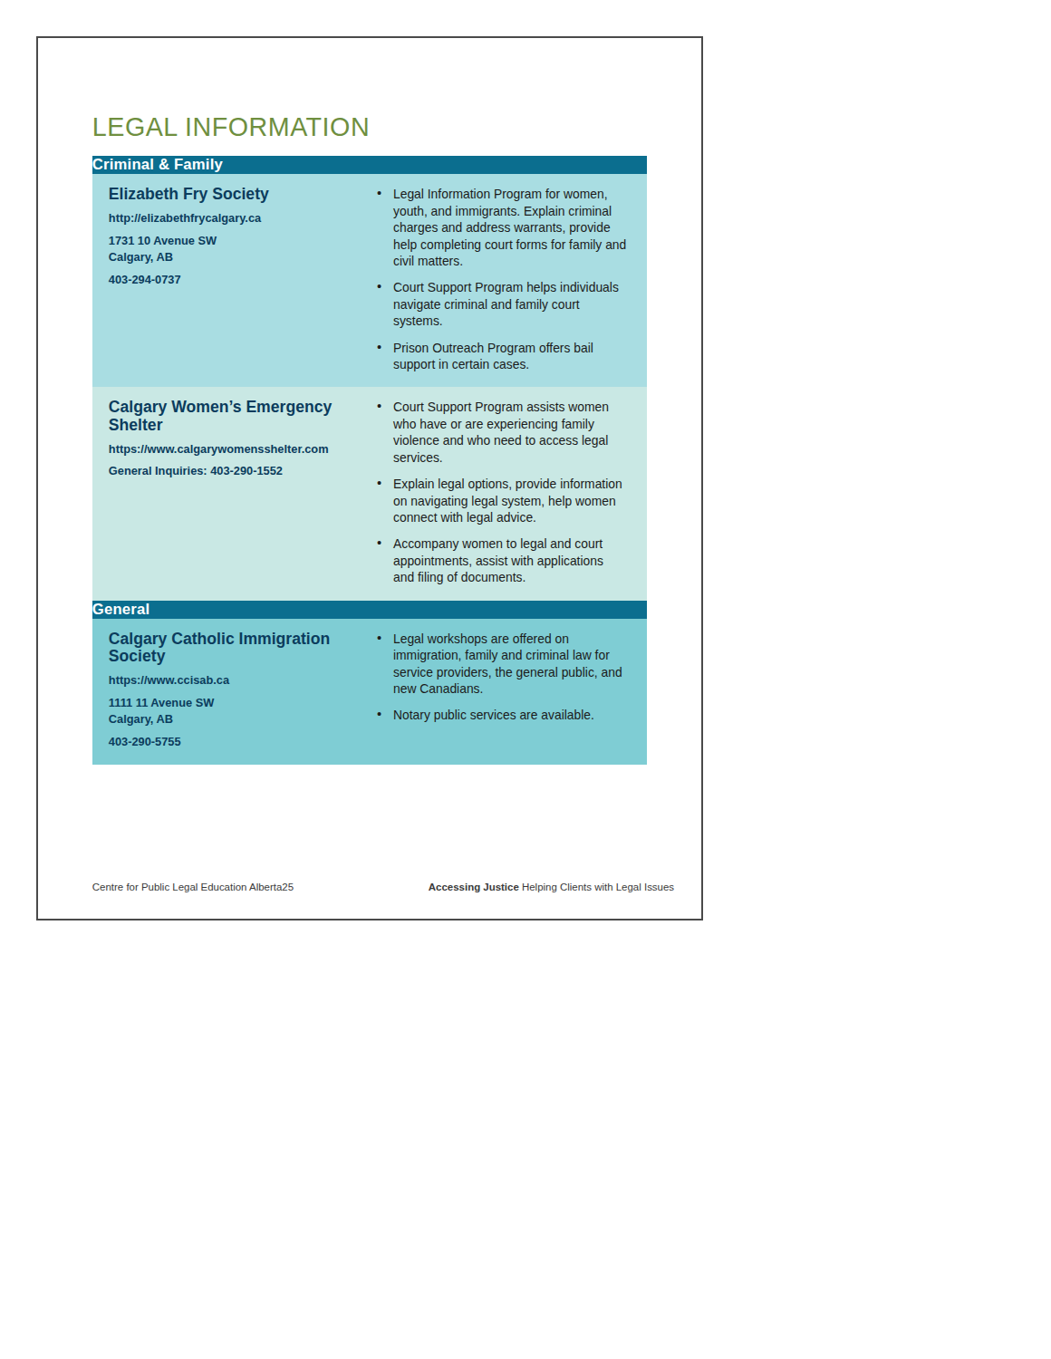LEGAL INFORMATION
| Criminal & Family |
| Elizabeth Fry Society http://elizabethfrycalgary.ca 1731 10 Avenue SW Calgary, AB 403-294-0737 | Legal Information Program for women, youth, and immigrants. Explain criminal charges and address warrants, provide help completing court forms for family and civil matters. Court Support Program helps individuals navigate criminal and family court systems. Prison Outreach Program offers bail support in certain cases. |
| Calgary Women’s Emergency Shelter https://www.calgarywomensshelter.com General Inquiries: 403-290-1552 | Court Support Program assists women who have or are experiencing family violence and who need to access legal services. Explain legal options, provide information on navigating legal system, help women connect with legal advice. Accompany women to legal and court appointments, assist with applications and filing of documents. |
| General |
| Calgary Catholic Immigration Society https://www.ccisab.ca 1111 11 Avenue SW Calgary, AB 403-290-5755 | Legal workshops are offered on immigration, family and criminal law for service providers, the general public, and new Canadians. Notary public services are available. |
Centre for Public Legal Education Alberta
25
Accessing Justice Helping Clients with Legal Issues